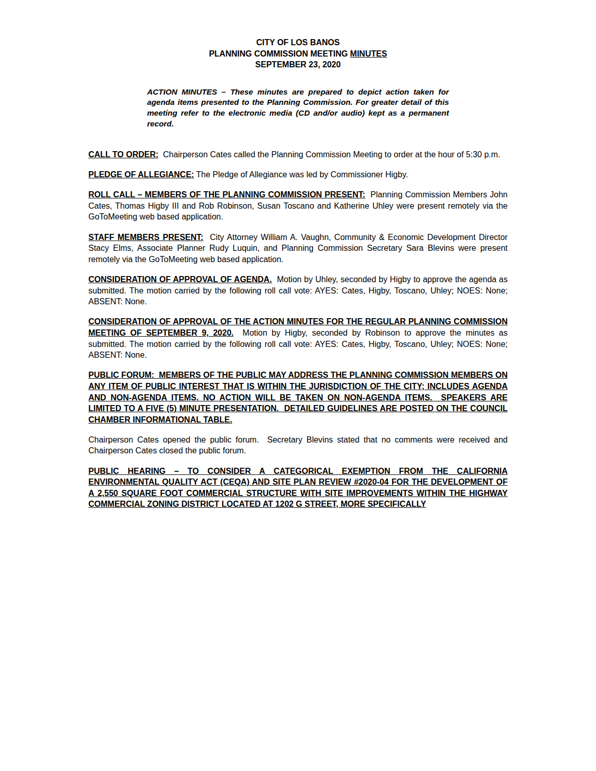CITY OF LOS BANOS PLANNING COMMISSION MEETING MINUTES SEPTEMBER 23, 2020
ACTION MINUTES – These minutes are prepared to depict action taken for agenda items presented to the Planning Commission. For greater detail of this meeting refer to the electronic media (CD and/or audio) kept as a permanent record.
CALL TO ORDER: Chairperson Cates called the Planning Commission Meeting to order at the hour of 5:30 p.m.
PLEDGE OF ALLEGIANCE: The Pledge of Allegiance was led by Commissioner Higby.
ROLL CALL – MEMBERS OF THE PLANNING COMMISSION PRESENT: Planning Commission Members John Cates, Thomas Higby III and Rob Robinson, Susan Toscano and Katherine Uhley were present remotely via the GoToMeeting web based application.
STAFF MEMBERS PRESENT: City Attorney William A. Vaughn, Community & Economic Development Director Stacy Elms, Associate Planner Rudy Luquin, and Planning Commission Secretary Sara Blevins were present remotely via the GoToMeeting web based application.
CONSIDERATION OF APPROVAL OF AGENDA. Motion by Uhley, seconded by Higby to approve the agenda as submitted. The motion carried by the following roll call vote: AYES: Cates, Higby, Toscano, Uhley; NOES: None; ABSENT: None.
CONSIDERATION OF APPROVAL OF THE ACTION MINUTES FOR THE REGULAR PLANNING COMMISSION MEETING OF SEPTEMBER 9, 2020. Motion by Higby, seconded by Robinson to approve the minutes as submitted. The motion carried by the following roll call vote: AYES: Cates, Higby, Toscano, Uhley; NOES: None; ABSENT: None.
PUBLIC FORUM: MEMBERS OF THE PUBLIC MAY ADDRESS THE PLANNING COMMISSION MEMBERS ON ANY ITEM OF PUBLIC INTEREST THAT IS WITHIN THE JURISDICTION OF THE CITY; INCLUDES AGENDA AND NON-AGENDA ITEMS. NO ACTION WILL BE TAKEN ON NON-AGENDA ITEMS. SPEAKERS ARE LIMITED TO A FIVE (5) MINUTE PRESENTATION. DETAILED GUIDELINES ARE POSTED ON THE COUNCIL CHAMBER INFORMATIONAL TABLE.
Chairperson Cates opened the public forum. Secretary Blevins stated that no comments were received and Chairperson Cates closed the public forum.
PUBLIC HEARING – TO CONSIDER A CATEGORICAL EXEMPTION FROM THE CALIFORNIA ENVIRONMENTAL QUALITY ACT (CEQA) AND SITE PLAN REVIEW #2020-04 FOR THE DEVELOPMENT OF A 2,550 SQUARE FOOT COMMERCIAL STRUCTURE WITH SITE IMPROVEMENTS WITHIN THE HIGHWAY COMMERCIAL ZONING DISTRICT LOCATED AT 1202 G STREET, MORE SPECIFICALLY